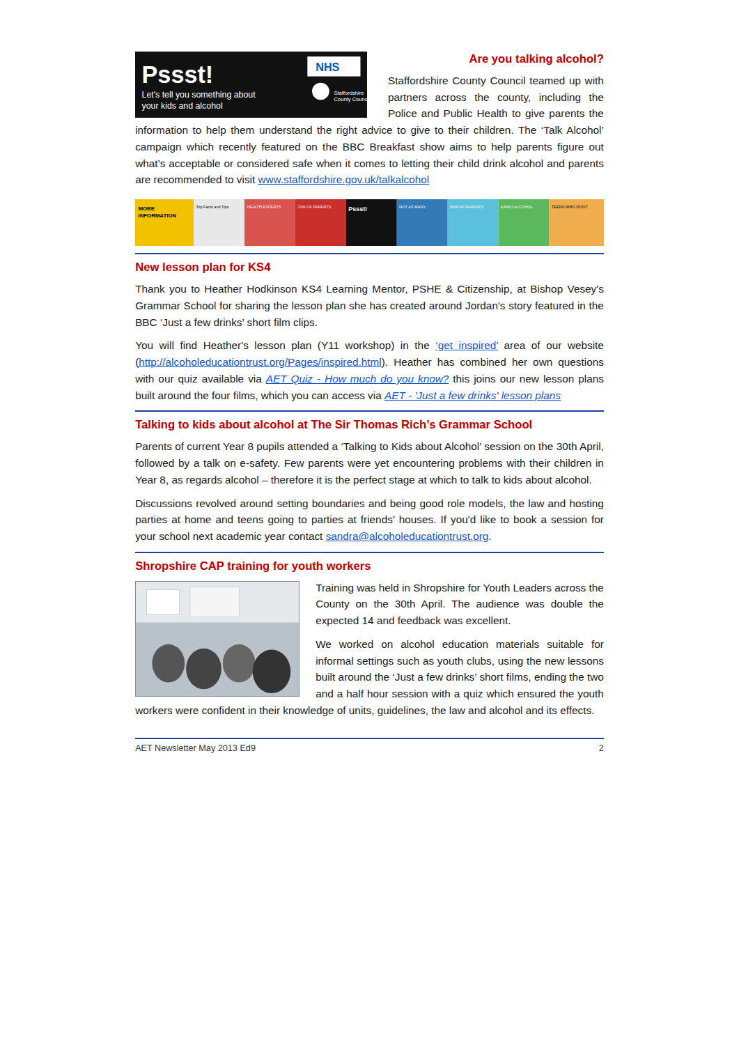Are you talking alcohol?
Staffordshire County Council teamed up with partners across the county, including the Police and Public Health to give parents the information to help them understand the right advice to give to their children. The ‘Talk Alcohol’ campaign which recently featured on the BBC Breakfast show aims to help parents figure out what’s acceptable or considered safe when it comes to letting their child drink alcohol and parents are recommended to visit www.staffordshire.gov.uk/talkalcohol
New lesson plan for KS4
Thank you to Heather Hodkinson KS4 Learning Mentor, PSHE & Citizenship, at Bishop Vesey's Grammar School for sharing the lesson plan she has created around Jordan's story featured in the BBC ‘Just a few drinks’ short film clips.
You will find Heather's lesson plan (Y11 workshop) in the ‘get inspired’ area of our website (http://alcoholeducationtrust.org/Pages/inspired.html). Heather has combined her own questions with our quiz available via AET Quiz - How much do you know? this joins our new lesson plans built around the four films, which you can access via AET - 'Just a few drinks' lesson plans
Talking to kids about alcohol at The Sir Thomas Rich’s Grammar School
Parents of current Year 8 pupils attended a ‘Talking to Kids about Alcohol’ session on the 30th April, followed by a talk on e-safety. Few parents were yet encountering problems with their children in Year 8, as regards alcohol – therefore it is the perfect stage at which to talk to kids about alcohol.
Discussions revolved around setting boundaries and being good role models, the law and hosting parties at home and teens going to parties at friends’ houses. If you'd like to book a session for your school next academic year contact sandra@alcoholeducationtrust.org.
Shropshire CAP training for youth workers
Training was held in Shropshire for Youth Leaders across the County on the 30th April. The audience was double the expected 14 and feedback was excellent.
We worked on alcohol education materials suitable for informal settings such as youth clubs, using the new lessons built around the ‘Just a few drinks’ short films, ending the two and a half hour session with a quiz which ensured the youth workers were confident in their knowledge of units, guidelines, the law and alcohol and its effects.
AET Newsletter May 2013 Ed9 2